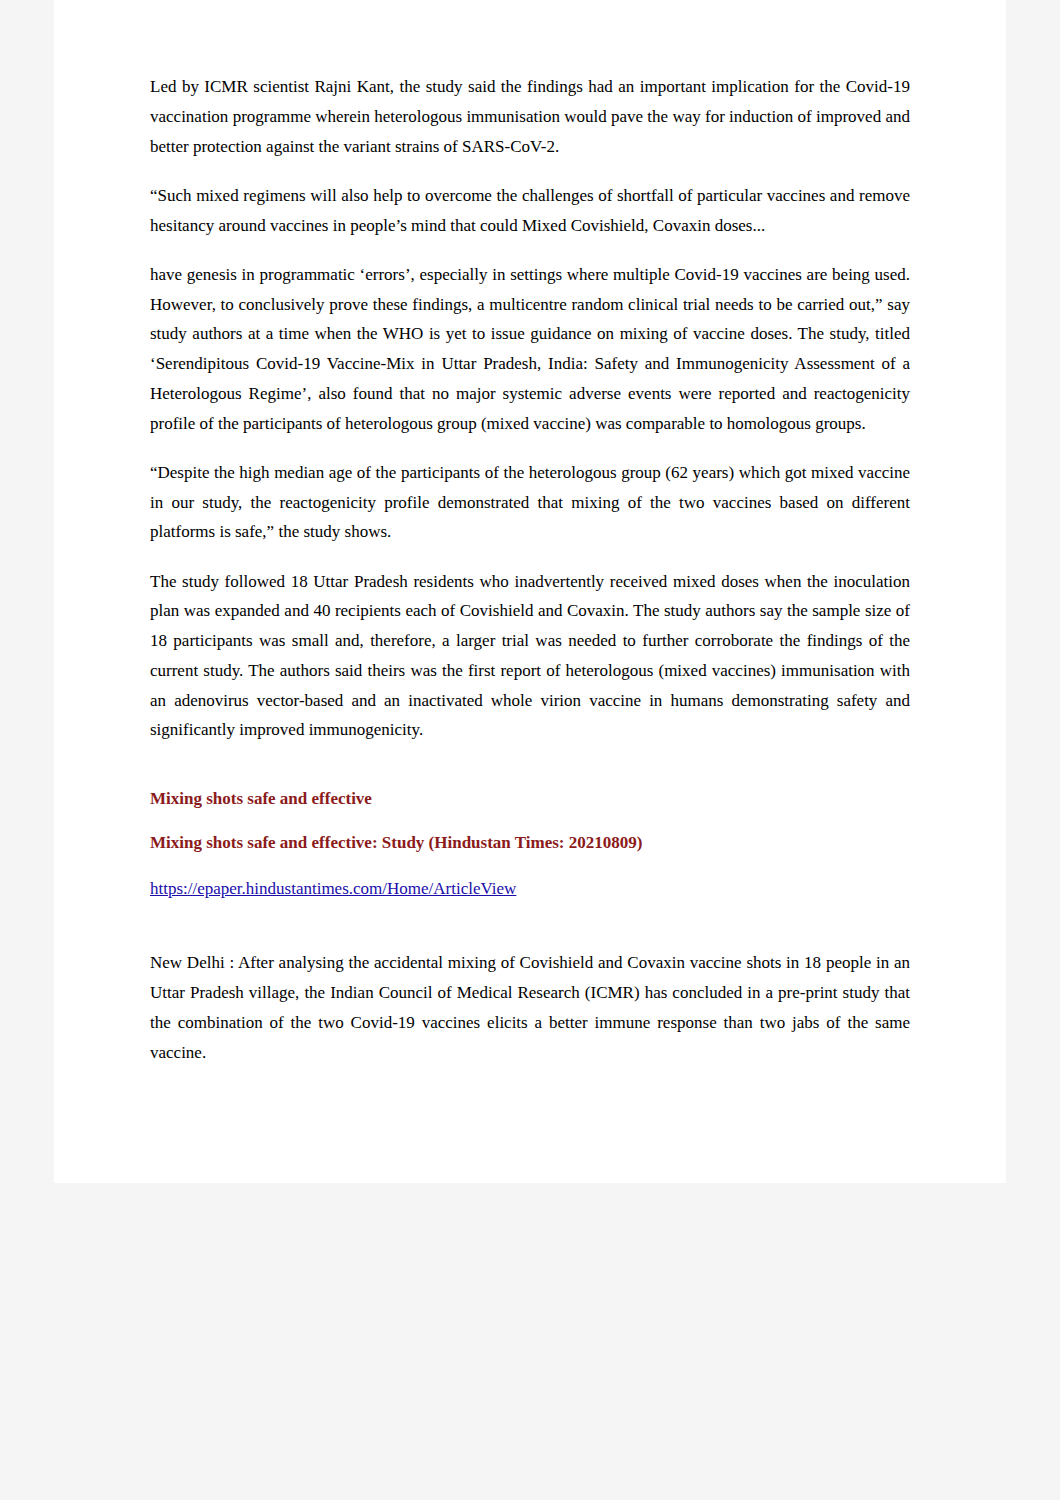Led by ICMR scientist Rajni Kant, the study said the findings had an important implication for the Covid-19 vaccination programme wherein heterologous immunisation would pave the way for induction of improved and better protection against the variant strains of SARS-CoV-2.
“Such mixed regimens will also help to overcome the challenges of shortfall of particular vaccines and remove hesitancy around vaccines in people’s mind that could Mixed Covishield, Covaxin doses...
have genesis in programmatic ‘errors’, especially in settings where multiple Covid-19 vaccines are being used. However, to conclusively prove these findings, a multicentre random clinical trial needs to be carried out,” say study authors at a time when the WHO is yet to issue guidance on mixing of vaccine doses. The study, titled ‘Serendipitous Covid-19 Vaccine-Mix in Uttar Pradesh, India: Safety and Immunogenicity Assessment of a Heterologous Regime’, also found that no major systemic adverse events were reported and reactogenicity profile of the participants of heterologous group (mixed vaccine) was comparable to homologous groups.
“Despite the high median age of the participants of the heterologous group (62 years) which got mixed vaccine in our study, the reactogenicity profile demonstrated that mixing of the two vaccines based on different platforms is safe,” the study shows.
The study followed 18 Uttar Pradesh residents who inadvertently received mixed doses when the inoculation plan was expanded and 40 recipients each of Covishield and Covaxin. The study authors say the sample size of 18 participants was small and, therefore, a larger trial was needed to further corroborate the findings of the current study. The authors said theirs was the first report of heterologous (mixed vaccines) immunisation with an adenovirus vector-based and an inactivated whole virion vaccine in humans demonstrating safety and significantly improved immunogenicity.
Mixing shots safe and effective
Mixing shots safe and effective: Study (Hindustan Times: 20210809)
https://epaper.hindustantimes.com/Home/ArticleView
New Delhi : After analysing the accidental mixing of Covishield and Covaxin vaccine shots in 18 people in an Uttar Pradesh village, the Indian Council of Medical Research (ICMR) has concluded in a pre-print study that the combination of the two Covid-19 vaccines elicits a better immune response than two jabs of the same vaccine.